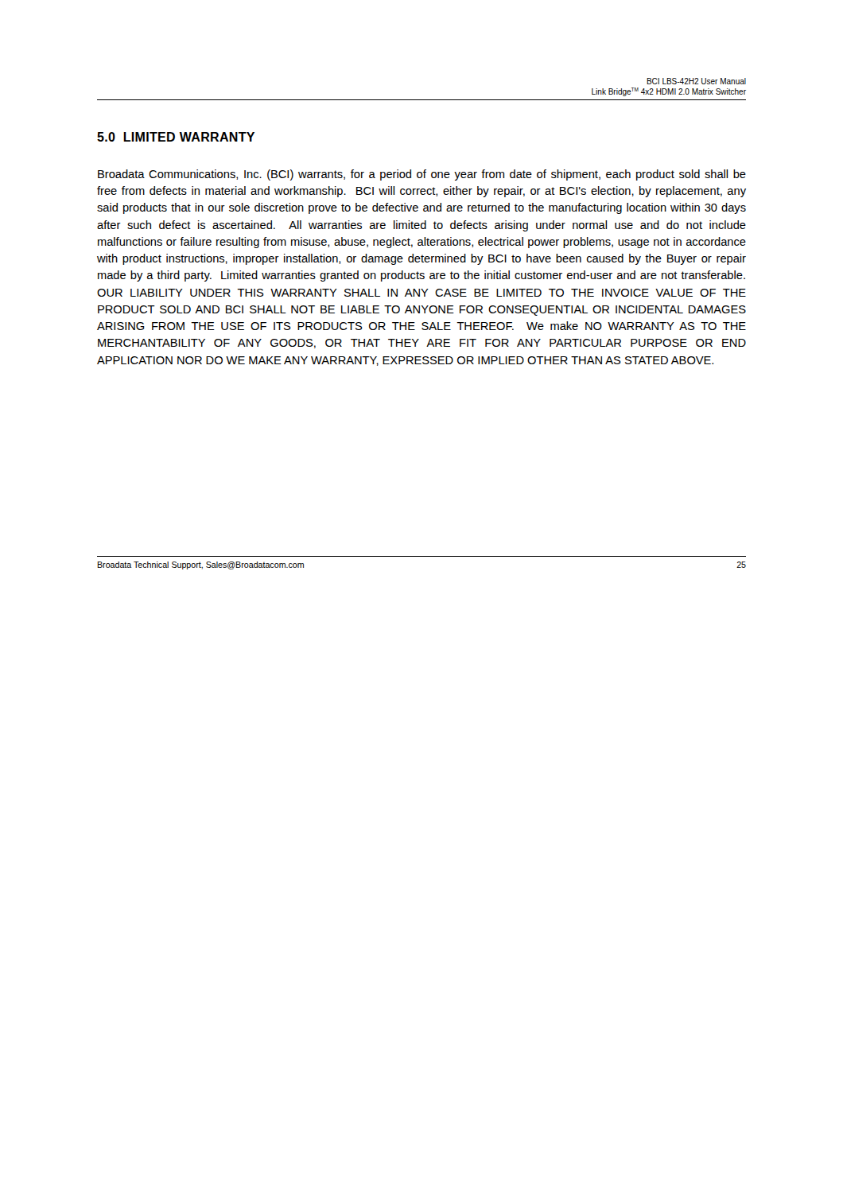BCI LBS-42H2 User Manual
Link BridgeTM 4x2 HDMI 2.0 Matrix Switcher
5.0 LIMITED WARRANTY
Broadata Communications, Inc. (BCI) warrants, for a period of one year from date of shipment, each product sold shall be free from defects in material and workmanship. BCI will correct, either by repair, or at BCI's election, by replacement, any said products that in our sole discretion prove to be defective and are returned to the manufacturing location within 30 days after such defect is ascertained. All warranties are limited to defects arising under normal use and do not include malfunctions or failure resulting from misuse, abuse, neglect, alterations, electrical power problems, usage not in accordance with product instructions, improper installation, or damage determined by BCI to have been caused by the Buyer or repair made by a third party. Limited warranties granted on products are to the initial customer end-user and are not transferable. OUR LIABILITY UNDER THIS WARRANTY SHALL IN ANY CASE BE LIMITED TO THE INVOICE VALUE OF THE PRODUCT SOLD AND BCI SHALL NOT BE LIABLE TO ANYONE FOR CONSEQUENTIAL OR INCIDENTAL DAMAGES ARISING FROM THE USE OF ITS PRODUCTS OR THE SALE THEREOF. We make NO WARRANTY AS TO THE MERCHANTABILITY OF ANY GOODS, OR THAT THEY ARE FIT FOR ANY PARTICULAR PURPOSE OR END APPLICATION NOR DO WE MAKE ANY WARRANTY, EXPRESSED OR IMPLIED OTHER THAN AS STATED ABOVE.
Broadata Technical Support, Sales@Broadatacom.com 25